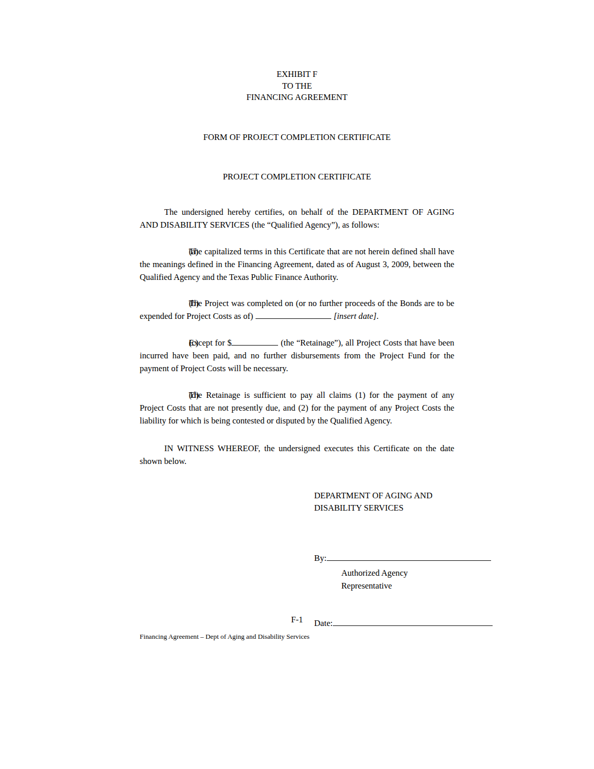EXHIBIT F
TO THE
FINANCING AGREEMENT
FORM OF PROJECT COMPLETION CERTIFICATE
PROJECT COMPLETION CERTIFICATE
The undersigned hereby certifies, on behalf of the DEPARTMENT OF AGING AND DISABILITY SERVICES (the “Qualified Agency”), as follows:
(a) The capitalized terms in this Certificate that are not herein defined shall have the meanings defined in the Financing Agreement, dated as of August 3, 2009, between the Qualified Agency and the Texas Public Finance Authority.
(b) The Project was completed on (or no further proceeds of the Bonds are to be expended for Project Costs as of) [insert date].
(c) Except for $ (the “Retainage”), all Project Costs that have been incurred have been paid, and no further disbursements from the Project Fund for the payment of Project Costs will be necessary.
(d) The Retainage is sufficient to pay all claims (1) for the payment of any Project Costs that are not presently due, and (2) for the payment of any Project Costs the liability for which is being contested or disputed by the Qualified Agency.
IN WITNESS WHEREOF, the undersigned executes this Certificate on the date shown below.
DEPARTMENT OF AGING AND DISABILITY SERVICES
By:
Authorized Agency Representative
Date:
F-1
Financing Agreement – Dept of Aging and Disability Services